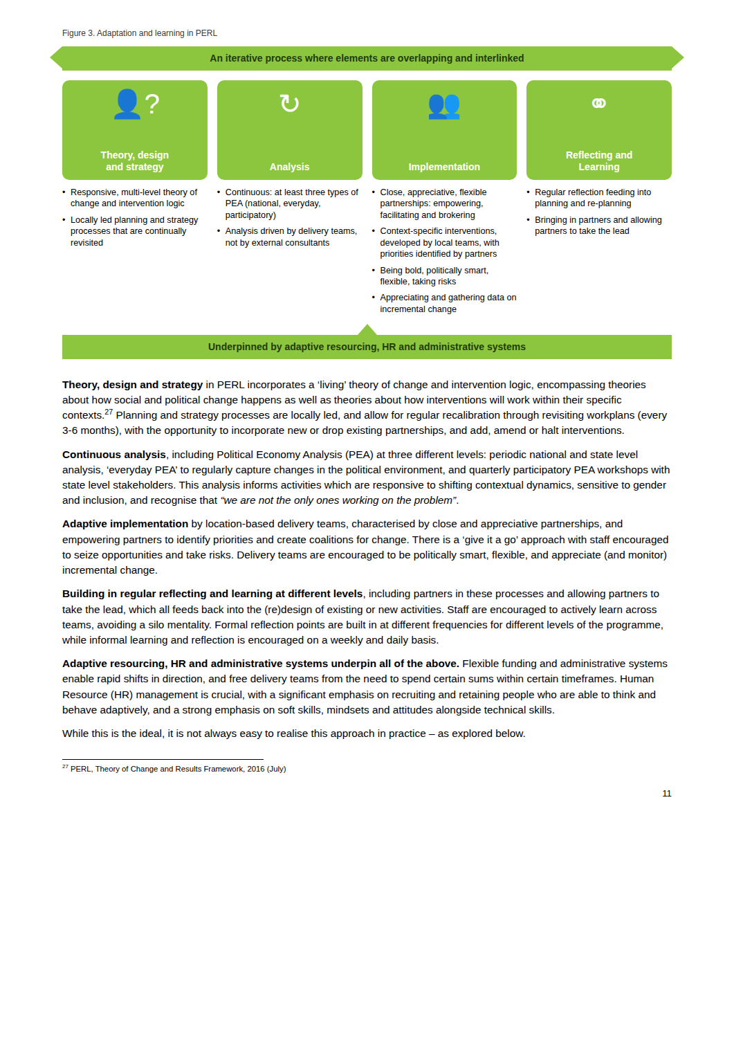Figure 3. Adaptation and learning in PERL
An iterative process where elements are overlapping and interlinked
👤?
Theory, design
and strategy
Responsive, multi-level theory of change and intervention logic
Locally led planning and strategy processes that are continually revisited
↻
Analysis
Continuous: at least three types of PEA (national, everyday, participatory)
Analysis driven by delivery teams, not by external consultants
👥
Implementation
Close, appreciative, flexible partnerships: empowering, facilitating and brokering
Context-specific interventions, developed by local teams, with priorities identified by partners
Being bold, politically smart, flexible, taking risks
Appreciating and gathering data on incremental change
⚭
Reflecting and
Learning
Regular reflection feeding into planning and re-planning
Bringing in partners and allowing partners to take the lead
Underpinned by adaptive resourcing, HR and administrative systems
Theory, design and strategy in PERL incorporates a ‘living’ theory of change and intervention logic, encompassing theories about how social and political change happens as well as theories about how interventions will work within their specific contexts.27 Planning and strategy processes are locally led, and allow for regular recalibration through revisiting workplans (every 3-6 months), with the opportunity to incorporate new or drop existing partnerships, and add, amend or halt interventions.
Continuous analysis, including Political Economy Analysis (PEA) at three different levels: periodic national and state level analysis, ‘everyday PEA’ to regularly capture changes in the political environment, and quarterly participatory PEA workshops with state level stakeholders. This analysis informs activities which are responsive to shifting contextual dynamics, sensitive to gender and inclusion, and recognise that “we are not the only ones working on the problem”.
Adaptive implementation by location-based delivery teams, characterised by close and appreciative partnerships, and empowering partners to identify priorities and create coalitions for change. There is a ‘give it a go’ approach with staff encouraged to seize opportunities and take risks. Delivery teams are encouraged to be politically smart, flexible, and appreciate (and monitor) incremental change.
Building in regular reflecting and learning at different levels, including partners in these processes and allowing partners to take the lead, which all feeds back into the (re)design of existing or new activities. Staff are encouraged to actively learn across teams, avoiding a silo mentality. Formal reflection points are built in at different frequencies for different levels of the programme, while informal learning and reflection is encouraged on a weekly and daily basis.
Adaptive resourcing, HR and administrative systems underpin all of the above. Flexible funding and administrative systems enable rapid shifts in direction, and free delivery teams from the need to spend certain sums within certain timeframes. Human Resource (HR) management is crucial, with a significant emphasis on recruiting and retaining people who are able to think and behave adaptively, and a strong emphasis on soft skills, mindsets and attitudes alongside technical skills.
While this is the ideal, it is not always easy to realise this approach in practice – as explored below.
27 PERL, Theory of Change and Results Framework, 2016 (July)
11